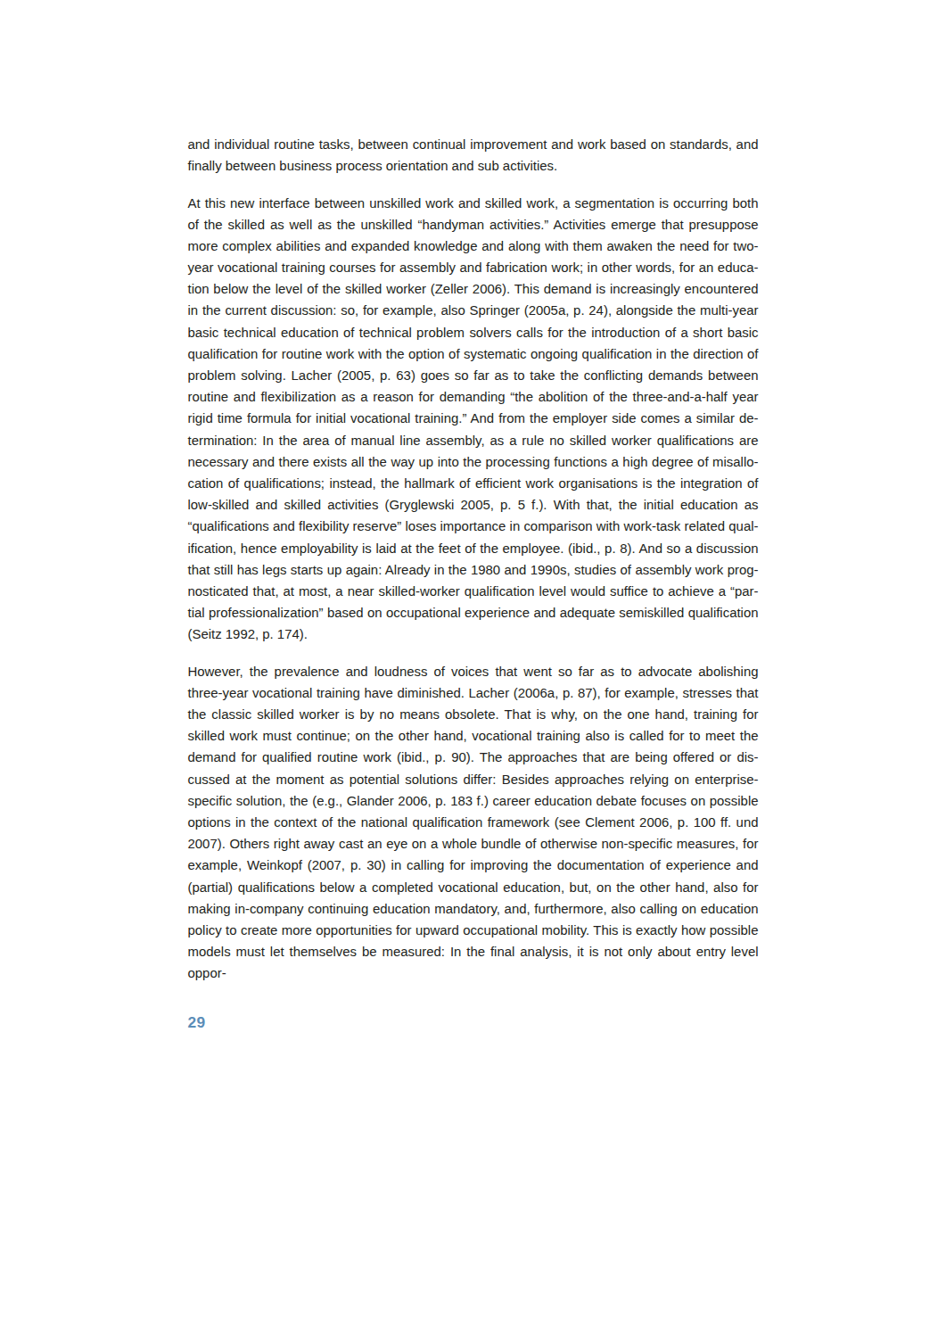and individual routine tasks, between continual improvement and work based on standards, and finally between business process orientation and sub activities.
At this new interface between unskilled work and skilled work, a segmentation is occurring both of the skilled as well as the unskilled “handyman activities.” Activities emerge that presuppose more complex abilities and expanded knowledge and along with them awaken the need for two-year vocational training courses for assembly and fabrication work; in other words, for an education below the level of the skilled worker (Zeller 2006). This demand is increasingly encountered in the current discussion: so, for example, also Springer (2005a, p. 24), alongside the multi-year basic technical education of technical problem solvers calls for the introduction of a short basic qualification for routine work with the option of systematic ongoing qualification in the direction of problem solving. Lacher (2005, p. 63) goes so far as to take the conflicting demands between routine and flexibilization as a reason for demanding “the abolition of the three-and-a-half year rigid time formula for initial vocational training.” And from the employer side comes a similar determination: In the area of manual line assembly, as a rule no skilled worker qualifications are necessary and there exists all the way up into the processing functions a high degree of misallocation of qualifications; instead, the hallmark of efficient work organisations is the integration of low-skilled and skilled activities (Gryglewski 2005, p. 5 f.). With that, the initial education as “qualifications and flexibility reserve” loses importance in comparison with work-task related qualification, hence employability is laid at the feet of the employee. (ibid., p. 8). And so a discussion that still has legs starts up again: Already in the 1980 and 1990s, studies of assembly work prognosticated that, at most, a near skilled-worker qualification level would suffice to achieve a “partial professionalization” based on occupational experience and adequate semiskilled qualification (Seitz 1992, p. 174).
However, the prevalence and loudness of voices that went so far as to advocate abolishing three-year vocational training have diminished. Lacher (2006a, p. 87), for example, stresses that the classic skilled worker is by no means obsolete. That is why, on the one hand, training for skilled work must continue; on the other hand, vocational training also is called for to meet the demand for qualified routine work (ibid., p. 90). The approaches that are being offered or discussed at the moment as potential solutions differ: Besides approaches relying on enterprise-specific solution, the (e.g., Glander 2006, p. 183 f.) career education debate focuses on possible options in the context of the national qualification framework (see Clement 2006, p. 100 ff. und 2007). Others right away cast an eye on a whole bundle of otherwise non-specific measures, for example, Weinkopf (2007, p. 30) in calling for improving the documentation of experience and (partial) qualifications below a completed vocational education, but, on the other hand, also for making in-company continuing education mandatory, and, furthermore, also calling on education policy to create more opportunities for upward occupational mobility. This is exactly how possible models must let themselves be measured: In the final analysis, it is not only about entry level oppor-
29